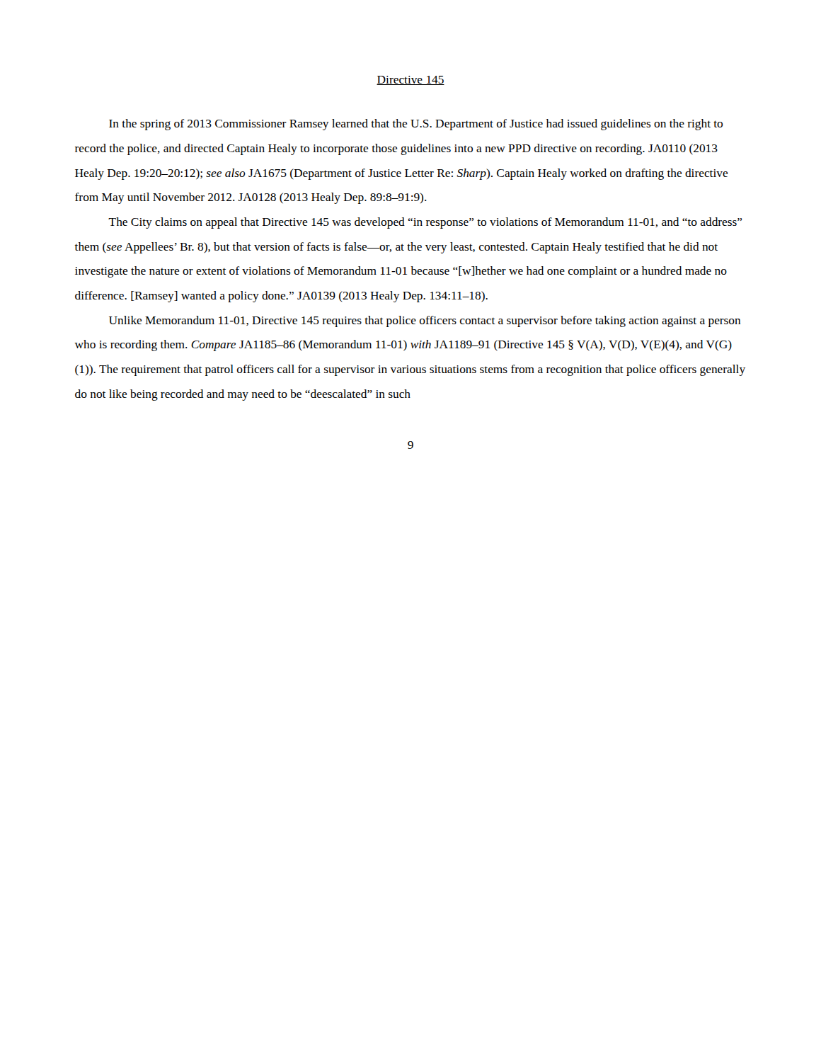Directive 145
In the spring of 2013 Commissioner Ramsey learned that the U.S. Department of Justice had issued guidelines on the right to record the police, and directed Captain Healy to incorporate those guidelines into a new PPD directive on recording. JA0110 (2013 Healy Dep. 19:20–20:12); see also JA1675 (Department of Justice Letter Re: Sharp). Captain Healy worked on drafting the directive from May until November 2012. JA0128 (2013 Healy Dep. 89:8–91:9).
The City claims on appeal that Directive 145 was developed “in response” to violations of Memorandum 11-01, and “to address” them (see Appellees’ Br. 8), but that version of facts is false—or, at the very least, contested. Captain Healy testified that he did not investigate the nature or extent of violations of Memorandum 11-01 because “[w]hether we had one complaint or a hundred made no difference. [Ramsey] wanted a policy done.” JA0139 (2013 Healy Dep. 134:11–18).
Unlike Memorandum 11-01, Directive 145 requires that police officers contact a supervisor before taking action against a person who is recording them. Compare JA1185–86 (Memorandum 11-01) with JA1189–91 (Directive 145 § V(A), V(D), V(E)(4), and V(G)(1)). The requirement that patrol officers call for a supervisor in various situations stems from a recognition that police officers generally do not like being recorded and may need to be “deescalated” in such
9